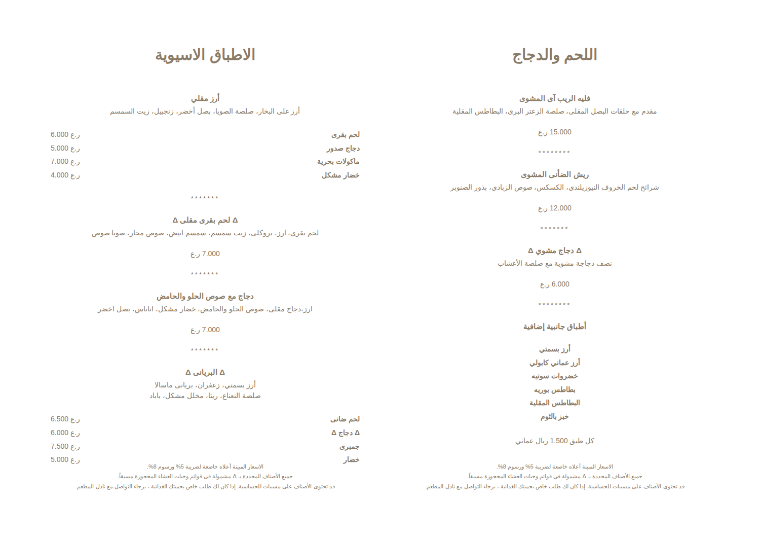اللحم والدجاج
فليه الريب آى المشوى
مقدم مع حلقات البصل المقلى، صلصة الزعتر البرى، البطاطس المقلية
15.000 ر.ع
********
ريش الضأنى المشوى
شرائح لحم الخروف النيوزيلندي، الكسكس، صوص الزبادي، بذور الصنوبر
12.000 ر.ع
*******
Δ دجاج مشوي Δ
نصف دجاجة مشوية مع صلصة الأعشاب
6.000 ر.ع
********
أطباق جانبية إضافية
أرز بسمتي
أرز عماني كابولي
خضروات سوتيه
بطاطس بوريه
البطاطس المقلية
خبز بالثوم
كل طبق 1.500 ريال عماني
الاسعار المبينة أعلاه خاضعة لضريبة 5% ورسوم 8%.
جميع الأصناف المحددة بـ Δ مشمولة فى قوائم وجبات العشاء المحجوزة مسبقاً.
قد تحتوى الأصناف على مسببات للحساسية. إذا كان لك طلب خاص بحميتك الغذائية ، برجاء التواصل مع نادل المطعم.
الاطباق الاسيوية
أرز مقلي
أرز على البخار، صلصة الصويا، بصل أخضر، زنجبيل، زيت السمسم
لحم بقرى 6.000 ر.ع
دجاج صدور 5.000 ر.ع
ماكولات بحرية 7.000 ر.ع
خضار مشكل 4.000 ر.ع
*******
Δ لحم بقرى مقلى Δ
لحم بقرى، ارز، بروكلى، زيت سمسم، سمسم ابيض، صوص محار، صويا صوص
7.000 ر.ع
*******
دجاج مع صوص الحلو والحامض
ارز،دجاج مقلى، صوص الحلو والحامض، خضار مشكل، اناناس، بصل اخضر
7.000 ر.ع
*******
Δ البريانى Δ
أرز بسمتي، زعفران، بريانى ماسالا
صلصة النعناع، ريتا، مخلل مشكل، باباد
لحم ضانى 6.500 ر.ع
Δ دجاج Δ 6.000 ر.ع
جمبرى 7.500 ر.ع
خضار 5.000 ر.ع
الاسعار المبينة أعلاه خاضعة لضريبة 5% ورسوم 8%.
جميع الأصناف المحددة بـ Δ مشمولة فى قوائم وجبات العشاء المحجوزة مسبقاً.
قد تحتوى الأصناف على مسببات للحساسية. إذا كان لك طلب خاص بحميتك الغذائية ، برجاء التواصل مع نادل المطعم.